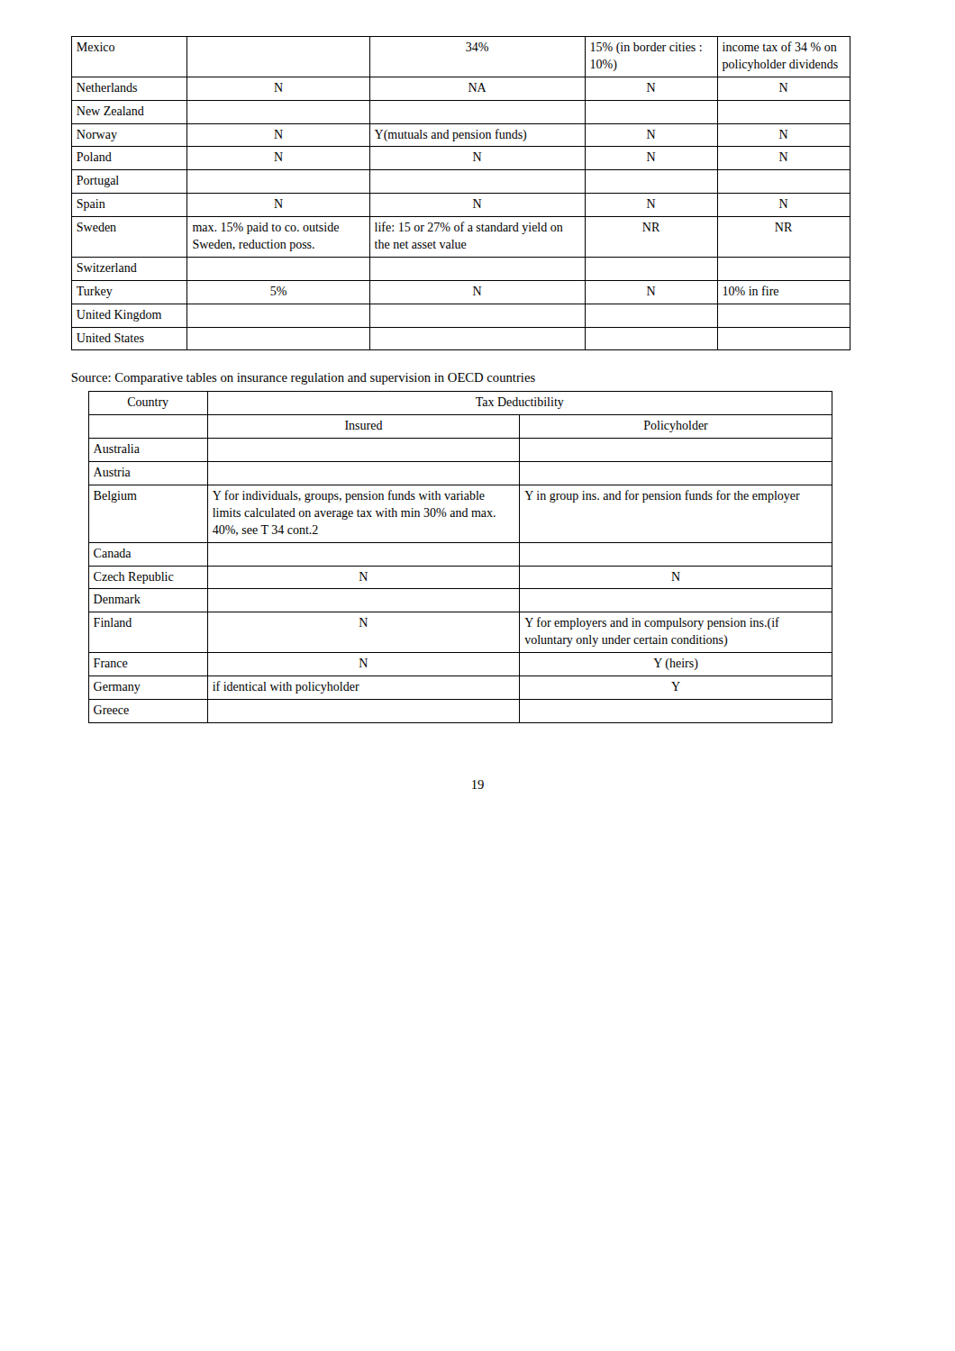| Mexico | | 34% | 15% (in border cities : 10%) | income tax of 34 % on policyholder dividends |
| Netherlands | N | NA | N | N |
| New Zealand | | | | |
| Norway | N | Y(mutuals and pension funds) | N | N |
| Poland | N | N | N | N |
| Portugal | | | | |
| Spain | N | N | N | N |
| Sweden | max. 15% paid to co. outside Sweden, reduction poss. | life: 15 or 27% of a standard yield on the net asset value | NR | NR |
| Switzerland | | | | |
| Turkey | 5% | N | N | 10% in fire |
| United Kingdom | | | | |
| United States | | | | |
Source: Comparative tables on insurance regulation and supervision in OECD countries
| Country | Tax Deductibility | |
| | Insured | Policyholder | |
| Australia | | | |
| Austria | | | |
| Belgium | Y for individuals, groups, pension funds with variable limits calculated on average tax with min 30% and max. 40%, see T 34 cont.2 | Y in group ins. and for pension funds for the employer | |
| Canada | | | |
| Czech Republic | N | N | |
| Denmark | | | |
| Finland | N | Y for employers and in compulsory pension ins.(if voluntary only under certain conditions) | |
| France | N | Y (heirs) | |
| Germany | if identical with policyholder | Y | |
| Greece | | | |
19